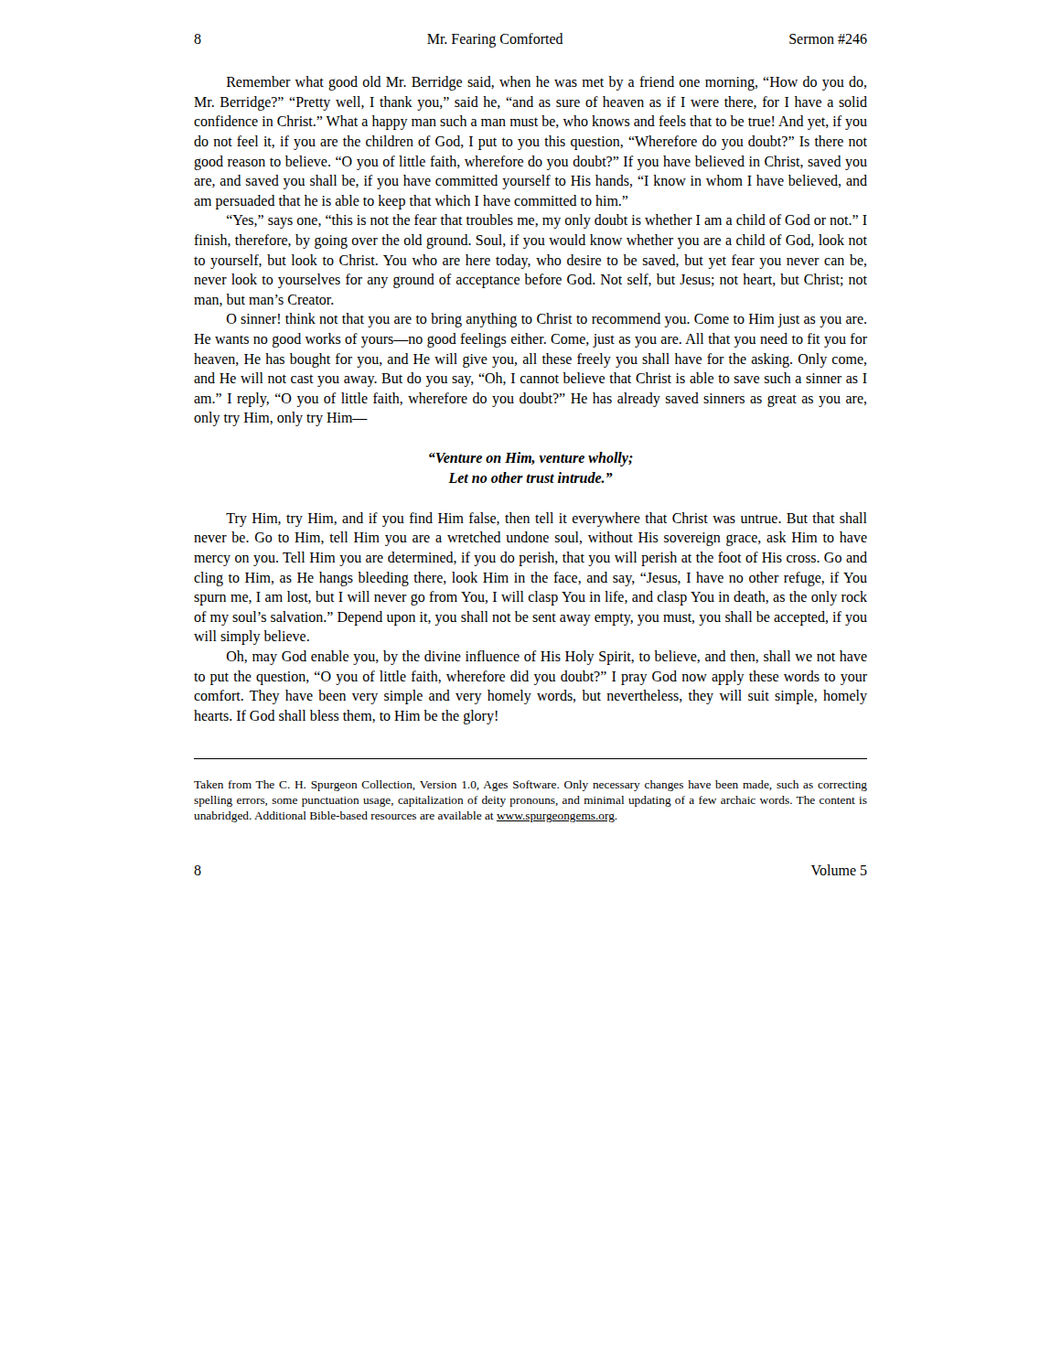8 Mr. Fearing Comforted Sermon #246
Remember what good old Mr. Berridge said, when he was met by a friend one morning, “How do you do, Mr. Berridge?” “Pretty well, I thank you,” said he, “and as sure of heaven as if I were there, for I have a solid confidence in Christ.” What a happy man such a man must be, who knows and feels that to be true! And yet, if you do not feel it, if you are the children of God, I put to you this question, “Wherefore do you doubt?” Is there not good reason to believe. “O you of little faith, wherefore do you doubt?” If you have believed in Christ, saved you are, and saved you shall be, if you have committed yourself to His hands, “I know in whom I have believed, and am persuaded that he is able to keep that which I have committed to him.”
“Yes,” says one, “this is not the fear that troubles me, my only doubt is whether I am a child of God or not.” I finish, therefore, by going over the old ground. Soul, if you would know whether you are a child of God, look not to yourself, but look to Christ. You who are here today, who desire to be saved, but yet fear you never can be, never look to yourselves for any ground of acceptance before God. Not self, but Jesus; not heart, but Christ; not man, but man’s Creator.
O sinner! think not that you are to bring anything to Christ to recommend you. Come to Him just as you are. He wants no good works of yours—no good feelings either. Come, just as you are. All that you need to fit you for heaven, He has bought for you, and He will give you, all these freely you shall have for the asking. Only come, and He will not cast you away. But do you say, “Oh, I cannot believe that Christ is able to save such a sinner as I am.” I reply, “O you of little faith, wherefore do you doubt?” He has already saved sinners as great as you are, only try Him, only try Him—
“Venture on Him, venture wholly;
Let no other trust intrude.”
Try Him, try Him, and if you find Him false, then tell it everywhere that Christ was untrue. But that shall never be. Go to Him, tell Him you are a wretched undone soul, without His sovereign grace, ask Him to have mercy on you. Tell Him you are determined, if you do perish, that you will perish at the foot of His cross. Go and cling to Him, as He hangs bleeding there, look Him in the face, and say, “Jesus, I have no other refuge, if You spurn me, I am lost, but I will never go from You, I will clasp You in life, and clasp You in death, as the only rock of my soul’s salvation.” Depend upon it, you shall not be sent away empty, you must, you shall be accepted, if you will simply believe.
Oh, may God enable you, by the divine influence of His Holy Spirit, to believe, and then, shall we not have to put the question, “O you of little faith, wherefore did you doubt?” I pray God now apply these words to your comfort. They have been very simple and very homely words, but nevertheless, they will suit simple, homely hearts. If God shall bless them, to Him be the glory!
Taken from The C. H. Spurgeon Collection, Version 1.0, Ages Software. Only necessary changes have been made, such as correcting spelling errors, some punctuation usage, capitalization of deity pronouns, and minimal updating of a few archaic words. The content is unabridged. Additional Bible-based resources are available at www.spurgeongems.org.
8 Volume 5